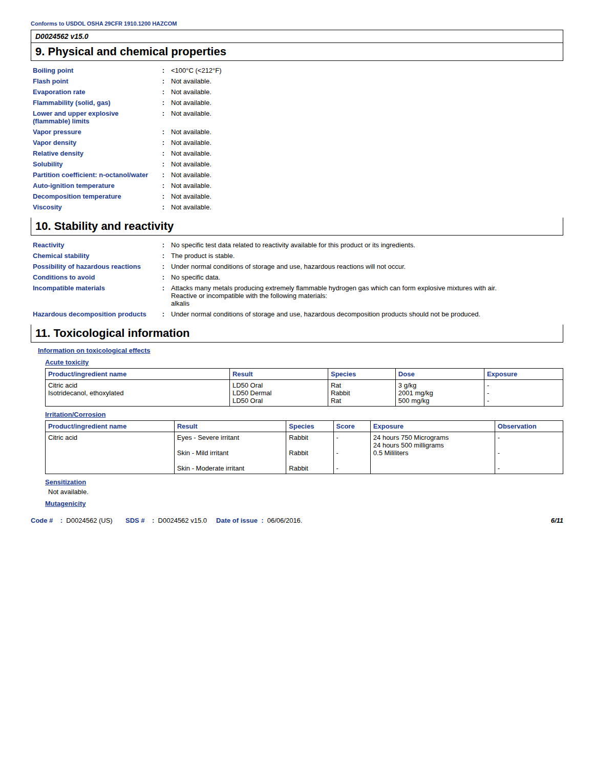Conforms to USDOL OSHA 29CFR 1910.1200 HAZCOM
D0024562 v15.0
9. Physical and chemical properties
| Boiling point | : | <100°C (<212°F) |
| Flash point | : | Not available. |
| Evaporation rate | : | Not available. |
| Flammability (solid, gas) | : | Not available. |
| Lower and upper explosive (flammable) limits | : | Not available. |
| Vapor pressure | : | Not available. |
| Vapor density | : | Not available. |
| Relative density | : | Not available. |
| Solubility | : | Not available. |
| Partition coefficient: n-octanol/water | : | Not available. |
| Auto-ignition temperature | : | Not available. |
| Decomposition temperature | : | Not available. |
| Viscosity | : | Not available. |
10. Stability and reactivity
| Reactivity | : | No specific test data related to reactivity available for this product or its ingredients. |
| Chemical stability | : | The product is stable. |
| Possibility of hazardous reactions | : | Under normal conditions of storage and use, hazardous reactions will not occur. |
| Conditions to avoid | : | No specific data. |
| Incompatible materials | : | Attacks many metals producing extremely flammable hydrogen gas which can form explosive mixtures with air. Reactive or incompatible with the following materials: alkalis |
| Hazardous decomposition products | : | Under normal conditions of storage and use, hazardous decomposition products should not be produced. |
11. Toxicological information
Information on toxicological effects
Acute toxicity
| Product/ingredient name | Result | Species | Dose | Exposure |
| --- | --- | --- | --- | --- |
| Citric acid Isotridecanol, ethoxylated | LD50 Oral LD50 Dermal LD50 Oral | Rat Rabbit Rat | 3 g/kg 2001 mg/kg 500 mg/kg | - - - |
Irritation/Corrosion
| Product/ingredient name | Result | Species | Score | Exposure | Observation |
| --- | --- | --- | --- | --- | --- |
| Citric acid | Eyes - Severe irritant Skin - Mild irritant Skin - Moderate irritant | Rabbit Rabbit Rabbit | - - - | 24 hours 750 Micrograms 24 hours 500 milligrams 0.5 Mililiters | - - - |
Sensitization
Not available.
Mutagenicity
6/11 Code # : D0024562 (US) SDS # : D0024562 v15.0 Date of issue : 06/06/2016.